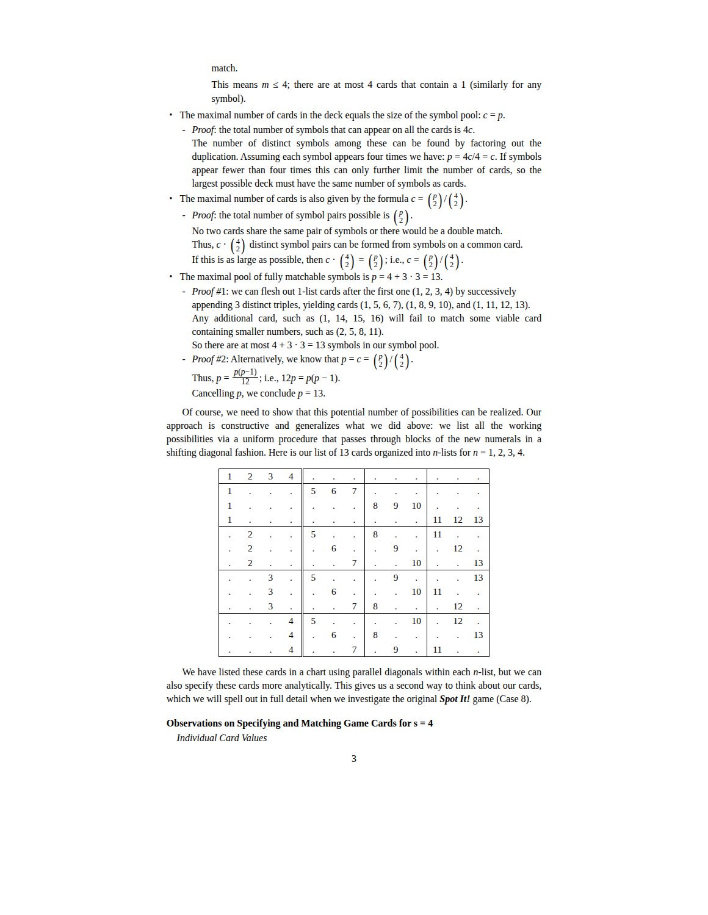match.
This means m ≤ 4; there are at most 4 cards that contain a 1 (similarly for any symbol).
The maximal number of cards in the deck equals the size of the symbol pool: c = p.
Proof: the total number of symbols that can appear on all the cards is 4c. The number of distinct symbols among these can be found by factoring out the duplication. Assuming each symbol appears four times we have: p = 4c/4 = c. If symbols appear fewer than four times this can only further limit the number of cards, so the largest possible deck must have the same number of symbols as cards.
The maximal number of cards is also given by the formula c = (p 2)/(42).
Proof: the total number of symbol pairs possible is (p 2). No two cards share the same pair of symbols or there would be a double match. Thus, c · (42) distinct symbol pairs can be formed from symbols on a common card. If this is as large as possible, then c · (42) = (p 2); i.e., c = (p 2)/(42).
The maximal pool of fully matchable symbols is p = 4 + 3 · 3 = 13.
Proof #1: we can flesh out 1-list cards after the first one (1, 2, 3, 4) by successively appending 3 distinct triples, yielding cards (1, 5, 6, 7), (1, 8, 9, 10), and (1, 11, 12, 13). Any additional card, such as (1, 14, 15, 16) will fail to match some viable card containing smaller numbers, such as (2, 5, 8, 11). So there are at most 4 + 3 · 3 = 13 symbols in our symbol pool.
Proof #2: Alternatively, we know that p = c = (p 2)/(42). Thus, p = p(p−1) 12; i.e., 12p = p(p − 1). Cancelling p, we conclude p = 13.
Of course, we need to show that this potential number of possibilities can be realized. Our approach is constructive and generalizes what we did above: we list all the working possibilities via a uniform procedure that passes through blocks of the new numerals in a shifting diagonal fashion. Here is our list of 13 cards organized into n-lists for n = 1, 2, 3, 4.
| 1 | 2 | 3 | 4 | . | . | . | . | . | . | . | . | . |
| 1 | . | . | . | 5 | 6 | 7 | . | . | . | . | . | . |
| 1 | . | . | . | . | . | . | 8 | 9 | 10 | . | . | . |
| 1 | . | . | . | . | . | . | . | . | . | 11 | 12 | 13 |
| . | 2 | . | . | 5 | . | . | 8 | . | . | 11 | . | . |
| . | 2 | . | . | . | 6 | . | . | 9 | . | . | 12 | . |
| . | 2 | . | . | . | . | 7 | . | . | 10 | . | . | 13 |
| . | . | 3 | . | 5 | . | . | . | 9 | . | . | . | 13 |
| . | . | 3 | . | . | 6 | . | . | . | 10 | 11 | . | . |
| . | . | 3 | . | . | . | 7 | 8 | . | . | . | 12 | . |
| . | . | . | 4 | 5 | . | . | . | . | 10 | . | 12 | . |
| . | . | . | 4 | . | 6 | . | 8 | . | . | . | . | 13 |
| . | . | . | 4 | . | . | 7 | . | 9 | . | 11 | . | . |
We have listed these cards in a chart using parallel diagonals within each n-list, but we can also specify these cards more analytically. This gives us a second way to think about our cards, which we will spell out in full detail when we investigate the original Spot It! game (Case 8).
Observations on Specifying and Matching Game Cards for s = 4
Individual Card Values
3